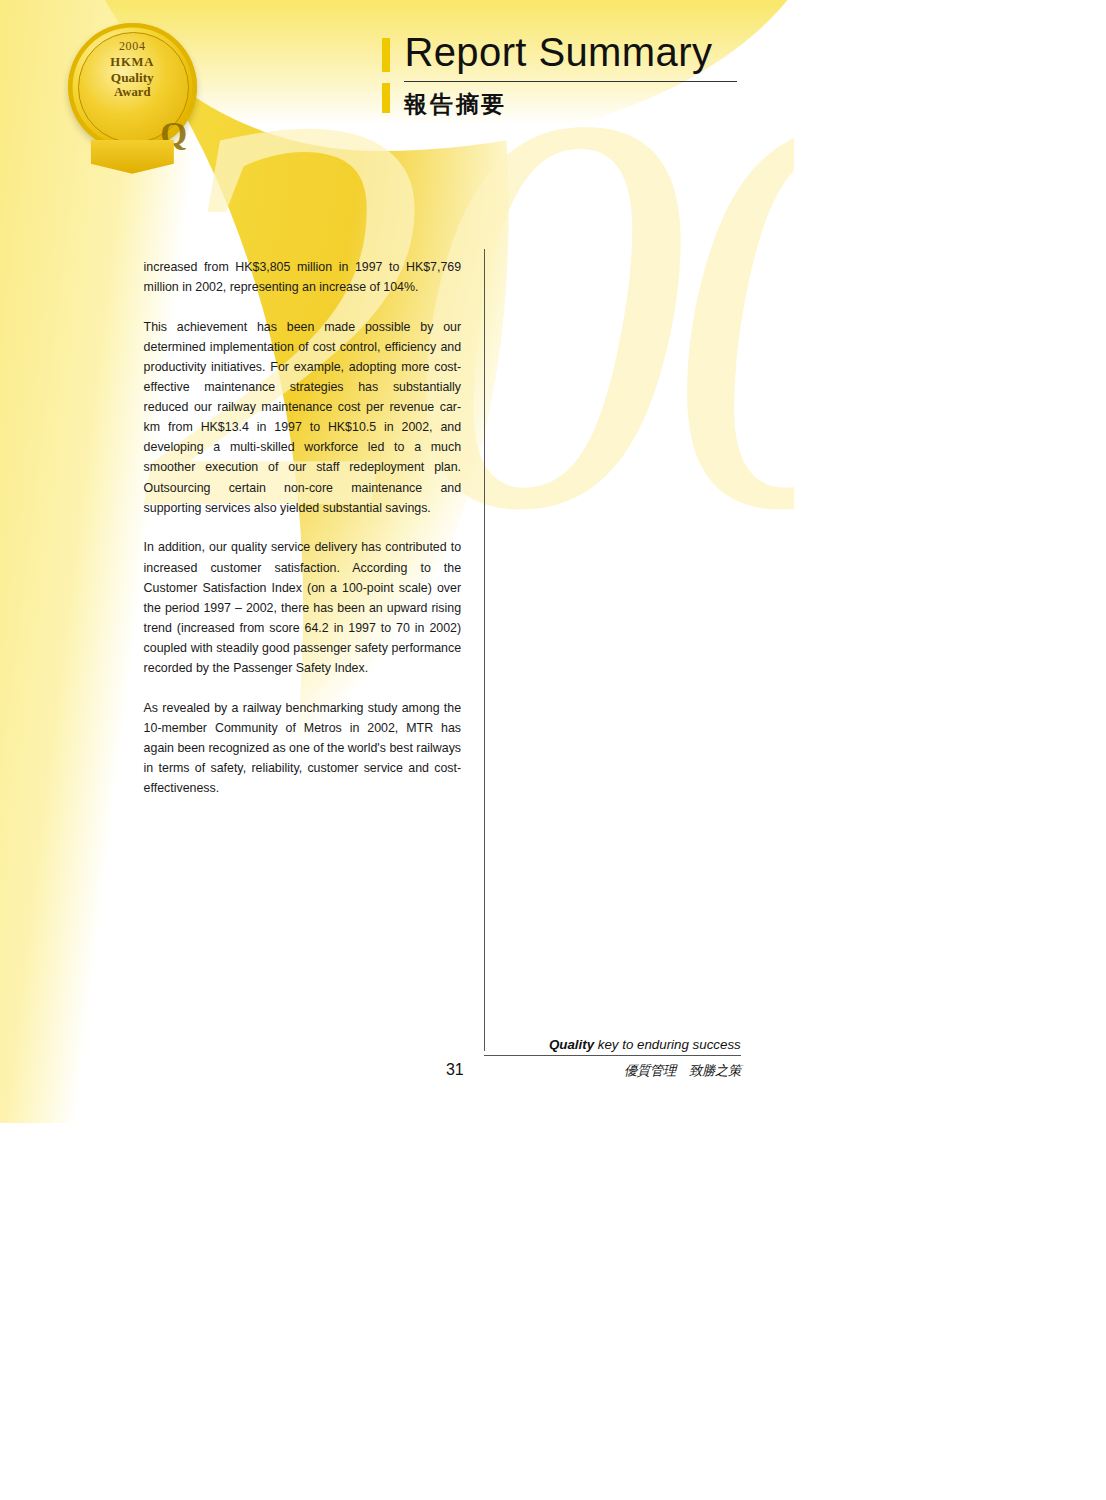2004
Report Summary
報告摘要
2004 HKMA Quality Award
Q
increased from HK$3,805 million in 1997 to HK$7,769 million in 2002, representing an increase of 104%.
This achievement has been made possible by our determined implementation of cost control, efficiency and productivity initiatives. For example, adopting more cost-effective maintenance strategies has substantially reduced our railway maintenance cost per revenue car-km from HK$13.4 in 1997 to HK$10.5 in 2002, and developing a multi-skilled workforce led to a much smoother execution of our staff redeployment plan. Outsourcing certain non-core maintenance and supporting services also yielded substantial savings.
In addition, our quality service delivery has contributed to increased customer satisfaction. According to the Customer Satisfaction Index (on a 100-point scale) over the period 1997 – 2002, there has been an upward rising trend (increased from score 64.2 in 1997 to 70 in 2002) coupled with steadily good passenger safety performance recorded by the Passenger Safety Index.
As revealed by a railway benchmarking study among the 10-member Community of Metros in 2002, MTR has again been recognized as one of the world's best railways in terms of safety, reliability, customer service and cost-effectiveness.
31
Quality key to enduring success
優質管理　致勝之策